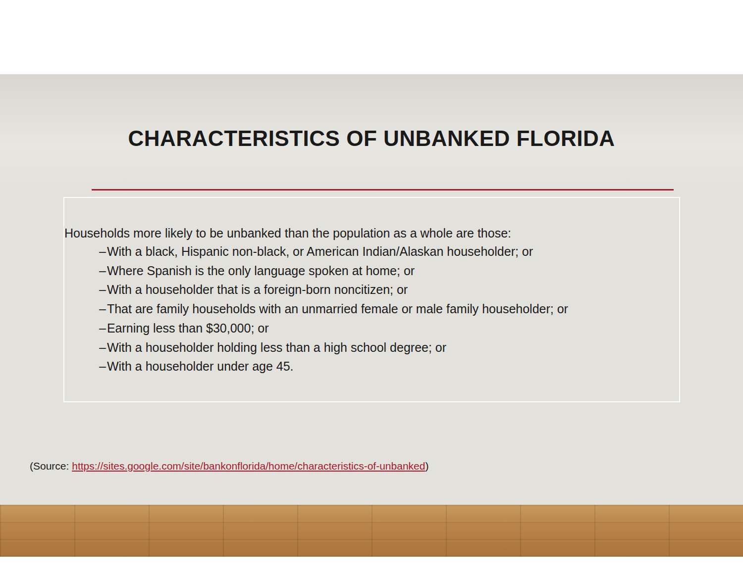CHARACTERISTICS OF UNBANKED FLORIDA
Households more likely to be unbanked than the population as a whole are those:
With a black, Hispanic non-black, or American Indian/Alaskan householder; or
Where Spanish is the only language spoken at home; or
With a householder that is a foreign-born noncitizen; or
That are family households with an unmarried female or male family householder; or
Earning less than $30,000; or
With a householder holding less than a high school degree; or
With a householder under age 45.
(Source: https://sites.google.com/site/bankonflorida/home/characteristics-of-unbanked)